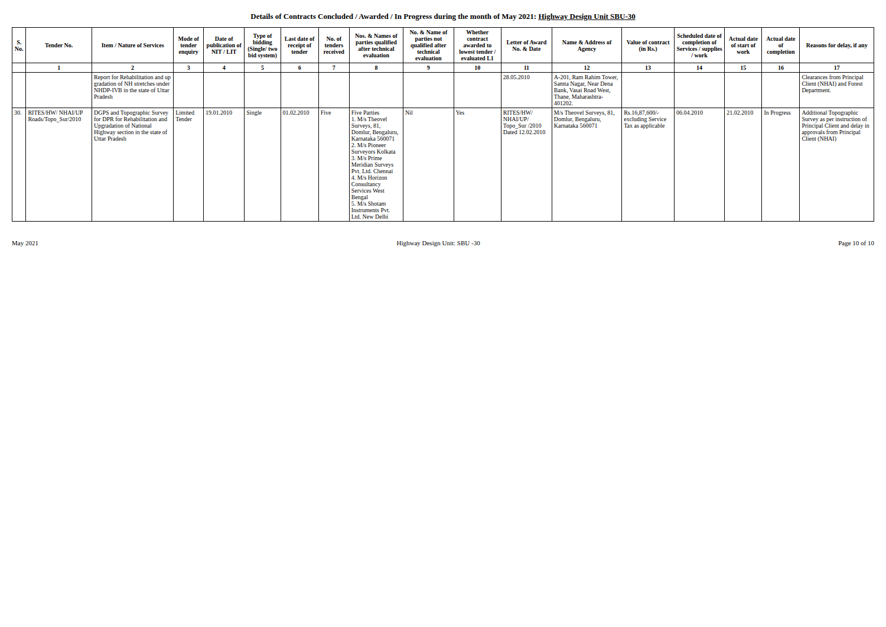Details of Contracts Concluded / Awarded / In Progress during the month of May 2021: Highway Design Unit SBU-30
| S. No. | Tender No. | Item / Nature of Services | Mode of tender enquiry | Date of publication of NIT / LIT | Type of bidding (Single/ two bid system) | Last date of receipt of tender | No. of tenders received | Nos. & Names of parties qualified after technical evaluation | No. & Name of parties not qualified after technical evaluation | Whether contract awarded to lowest tender / evaluated L1 | Letter of Award No. & Date | Name & Address of Agency | Value of contract (in Rs.) | Scheduled date of completion of Services / supplies / work | Actual date of start of work | Actual date of completion | Reasons for delay, if any |
| --- | --- | --- | --- | --- | --- | --- | --- | --- | --- | --- | --- | --- | --- | --- | --- | --- | --- |
| | 1 | 2 | 3 | 4 | 5 | 6 | 7 | 8 | 9 | 10 | 11 | 12 | 13 | 14 | 15 | 16 | 17 |
| | | Report for Rehabilitation and up gradation of NH stretches under NHDP-IVB in the state of Uttar Pradesh | | | | | | | | | 28.05.2010 | A-201, Ram Rahim Tower, Samta Nagar, Near Dena Bank, Vasai Road West, Thane, Maharashtra-401202. | | | | | Clearances from Principal Client (NHAI) and Forest Department. |
| 30. | RITES/HW/ NHAI/UP Roads/Topo_Sur/2010 | DGPS and Topographic Survey for DPR for Rehabilitation and Upgradation of National Highway section in the state of Uttar Pradesh | Limited Tender | 19.01.2010 | Single | 01.02.2010 | Five | Five Parties 1. M/s Theovel Surveys, 81, Domlur, Bengaluru, Karnataka 560071 2. M/s Pioneer Surveyors Kolkata 3. M/s Prime Meridian Surveys Pvt. Ltd. Chennai 4. M/s Horizon Consultancy Services West Bengal 5. M/s Shotam Instruments Pvt. Ltd. New Delhi | Nil | Yes | RITES/HW/ NHAI/UP/ Topo_Sur /2010 Dated 12.02.2010 | M/s Theovel Surveys, 81, Domlur, Bengaluru, Karnataka 560071 | Rs.16,87,600/- excluding Service Tax as applicable | 06.04.2010 | 21.02.2010 | In Progress | Additional Topographic Survey as per instruction of Principal Client and delay in approvals from Principal Client (NHAI) |
May 2021 Highway Design Unit: SBU -30 Page 10 of 10